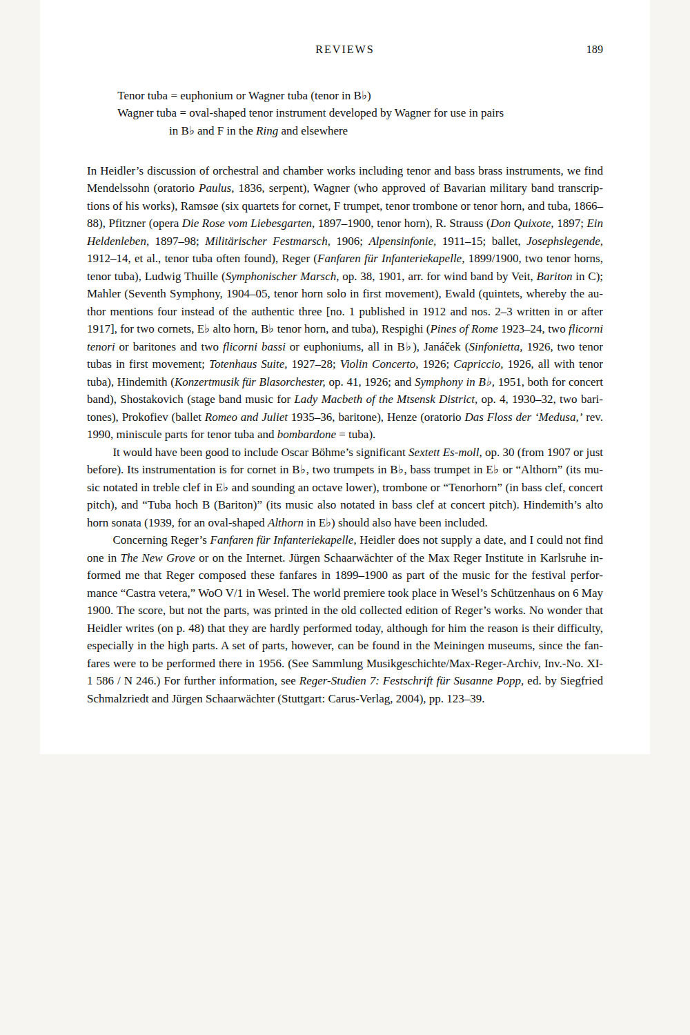Reviews 189
Tenor tuba = euphonium or Wagner tuba (tenor in B♭)
Wagner tuba = oval-shaped tenor instrument developed by Wagner for use in pairs
in B♭ and F in the Ring and elsewhere
In Heidler’s discussion of orchestral and chamber works including tenor and bass brass instruments, we find Mendelssohn (oratorio Paulus, 1836, serpent), Wagner (who approved of Bavarian military band transcriptions of his works), Ramsøe (six quartets for cornet, F trumpet, tenor trombone or tenor horn, and tuba, 1866–88), Pfitzner (opera Die Rose vom Liebesgarten, 1897–1900, tenor horn), R. Strauss (Don Quixote, 1897; Ein Heldenleben, 1897–98; Militärischer Festmarsch, 1906; Alpensinfonie, 1911–15; ballet, Josephslegende, 1912–14, et al., tenor tuba often found), Reger (Fanfaren für Infanteriekapelle, 1899/1900, two tenor horns, tenor tuba), Ludwig Thuille (Symphonischer Marsch, op. 38, 1901, arr. for wind band by Veit, Bariton in C); Mahler (Seventh Symphony, 1904–05, tenor horn solo in first movement), Ewald (quintets, whereby the author mentions four instead of the authentic three [no. 1 published in 1912 and nos. 2–3 written in or after 1917], for two cornets, E♭ alto horn, B♭ tenor horn, and tuba), Respighi (Pines of Rome 1923–24, two flicorni tenori or baritones and two flicorni bassi or euphoniums, all in B♭), Janáček (Sinfonietta, 1926, two tenor tubas in first movement; Totenhaus Suite, 1927–28; Violin Concerto, 1926; Capriccio, 1926, all with tenor tuba), Hindemith (Konzertmusik für Blasorchester, op. 41, 1926; and Symphony in B♭, 1951, both for concert band), Shostakovich (stage band music for Lady Macbeth of the Mtsensk District, op. 4, 1930–32, two baritones), Prokofiev (ballet Romeo and Juliet 1935–36, baritone), Henze (oratorio Das Floss der ‘Medusa,’ rev. 1990, miniscule parts for tenor tuba and bombardone = tuba).
It would have been good to include Oscar Böhme’s significant Sextett Es-moll, op. 30 (from 1907 or just before). Its instrumentation is for cornet in B♭, two trumpets in B♭, bass trumpet in E♭ or “Althorn” (its music notated in treble clef in E♭ and sounding an octave lower), trombone or “Tenorhorn” (in bass clef, concert pitch), and “Tuba hoch B (Bariton)” (its music also notated in bass clef at concert pitch). Hindemith’s alto horn sonata (1939, for an oval-shaped Althorn in E♭) should also have been included.
Concerning Reger’s Fanfaren für Infanteriekapelle, Heidler does not supply a date, and I could not find one in The New Grove or on the Internet. Jürgen Schaarwächter of the Max Reger Institute in Karlsruhe informed me that Reger composed these fanfares in 1899–1900 as part of the music for the festival performance “Castra vetera,” WoO V/1 in Wesel. The world premiere took place in Wesel’s Schützenhaus on 6 May 1900. The score, but not the parts, was printed in the old collected edition of Reger’s works. No wonder that Heidler writes (on p. 48) that they are hardly performed today, although for him the reason is their difficulty, especially in the high parts. A set of parts, however, can be found in the Meiningen museums, since the fanfares were to be performed there in 1956. (See Sammlung Musikgeschichte/Max-Reger-Archiv, Inv.-No. XI-1 586 / N 246.) For further information, see Reger-Studien 7: Festschrift für Susanne Popp, ed. by Siegfried Schmalzriedt and Jürgen Schaarwächter (Stuttgart: Carus-Verlag, 2004), pp. 123–39.